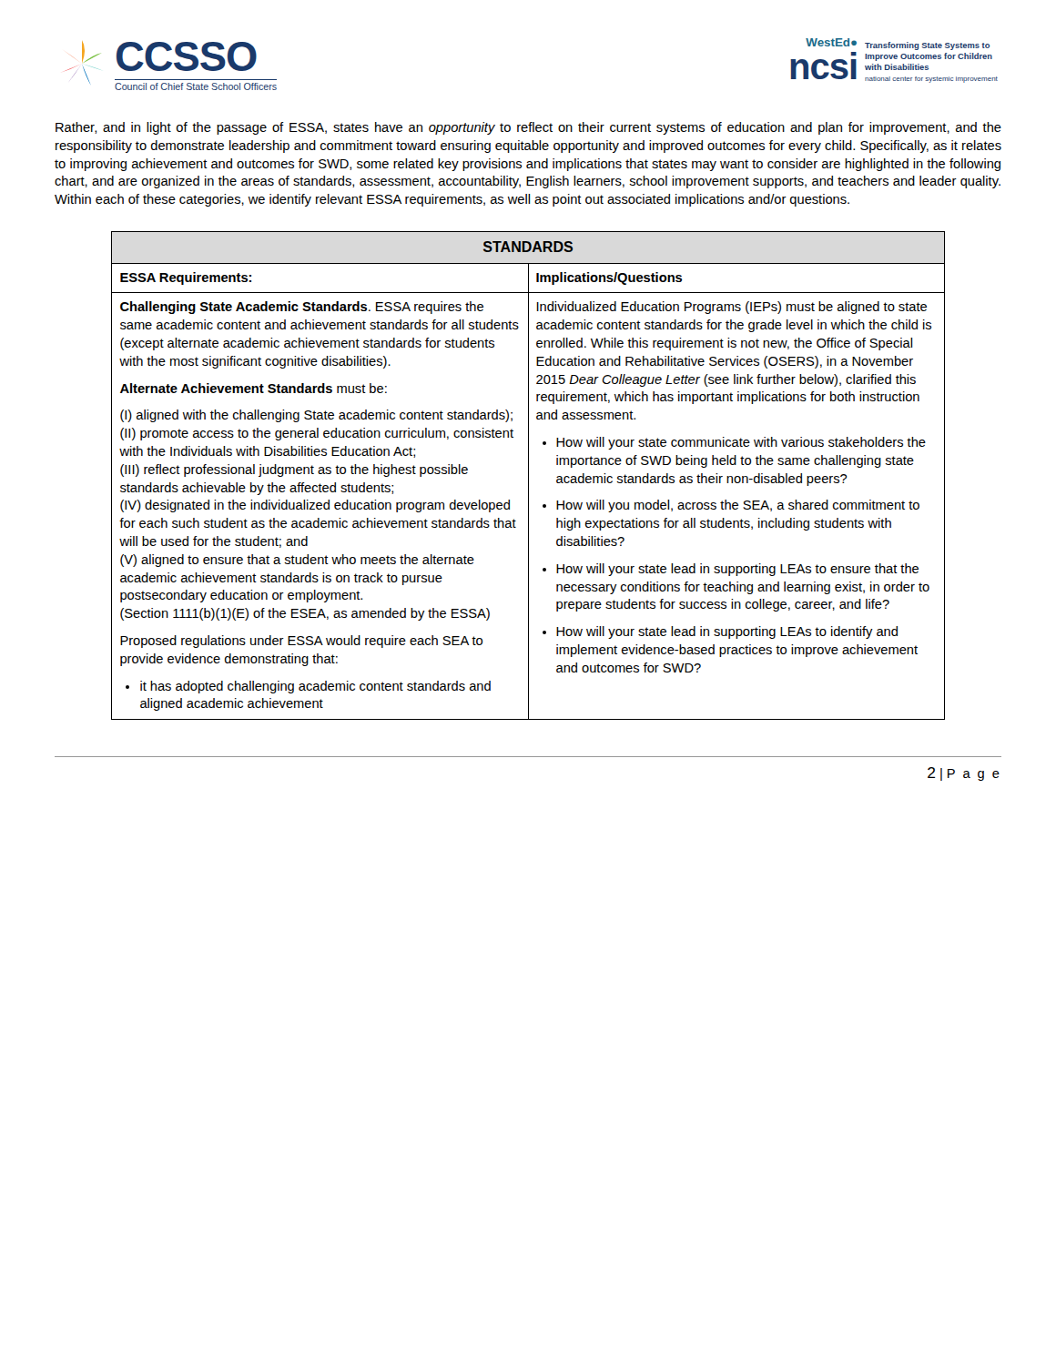CCSSO
Council of Chief State School Officers
WestEd●
ncsi
Transforming State Systems to Improve Outcomes for Children with Disabilities
national center for systemic improvement
Rather, and in light of the passage of ESSA, states have an opportunity to reflect on their current systems of education and plan for improvement, and the responsibility to demonstrate leadership and commitment toward ensuring equitable opportunity and improved outcomes for every child. Specifically, as it relates to improving achievement and outcomes for SWD, some related key provisions and implications that states may want to consider are highlighted in the following chart, and are organized in the areas of standards, assessment, accountability, English learners, school improvement supports, and teachers and leader quality. Within each of these categories, we identify relevant ESSA requirements, as well as point out associated implications and/or questions.
| STANDARDS |
| --- |
| ESSA Requirements: | Implications/Questions |
| Challenging State Academic Standards . ESSA requires the same academic content and achievement standards for all students (except alternate academic achievement standards for students with the most significant cognitive disabilities). Alternate Achievement Standards must be: (I) aligned with the challenging State academic content standards); (II) promote access to the general education curriculum, consistent with the Individuals with Disabilities Education Act; (III) reflect professional judgment as to the highest possible standards achievable by the affected students; (IV) designated in the individualized education program developed for each such student as the academic achievement standards that will be used for the student; and (V) aligned to ensure that a student who meets the alternate academic achievement standards is on track to pursue postsecondary education or employment. (Section 1111(b)(1)(E) of the ESEA, as amended by the ESSA) Proposed regulations under ESSA would require each SEA to provide evidence demonstrating that: it has adopted challenging academic content standards and aligned academic achievement | Individualized Education Programs (IEPs) must be aligned to state academic content standards for the grade level in which the child is enrolled. While this requirement is not new, the Office of Special Education and Rehabilitative Services (OSERS), in a November 2015 Dear Colleague Letter (see link further below), clarified this requirement, which has important implications for both instruction and assessment. How will your state communicate with various stakeholders the importance of SWD being held to the same challenging state academic standards as their non-disabled peers? How will you model, across the SEA, a shared commitment to high expectations for all students, including students with disabilities? How will your state lead in supporting LEAs to ensure that the necessary conditions for teaching and learning exist, in order to prepare students for success in college, career, and life? How will your state lead in supporting LEAs to identify and implement evidence-based practices to improve achievement and outcomes for SWD? |
2 | P a g e